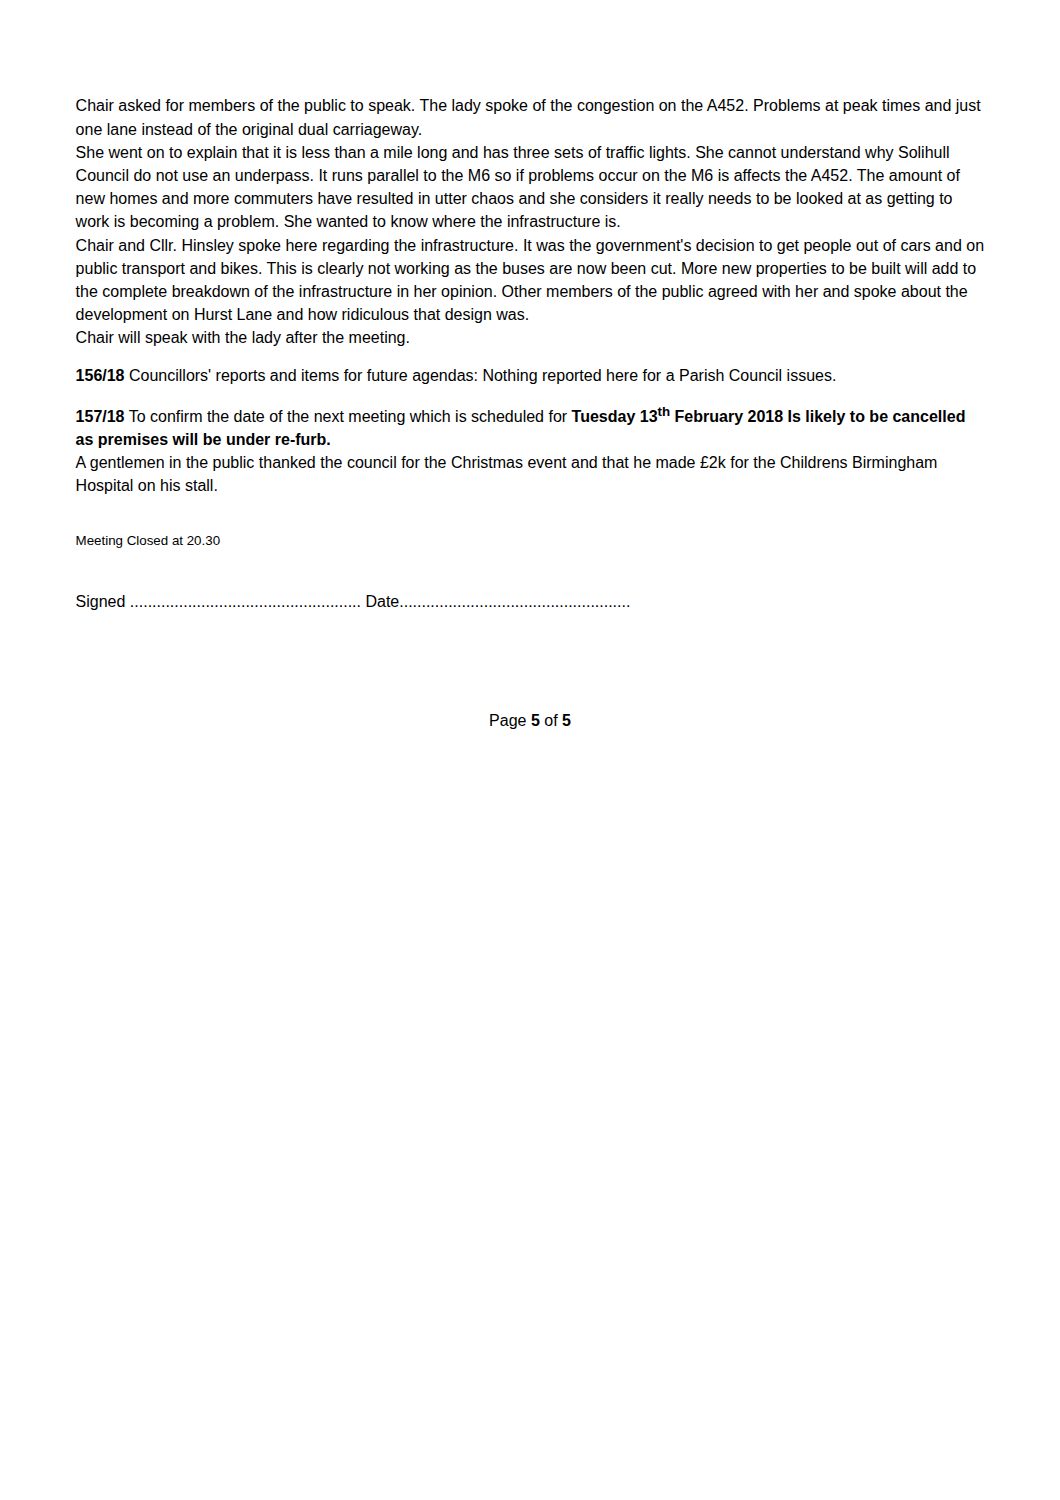Chair asked for members of the public to speak. The lady spoke of the congestion on the A452. Problems at peak times and just one lane instead of the original dual carriageway.
She went on to explain that it is less than a mile long and has three sets of traffic lights. She cannot understand why Solihull Council do not use an underpass. It runs parallel to the M6 so if problems occur on the M6 is affects the A452. The amount of new homes and more commuters have resulted in utter chaos and she considers it really needs to be looked at as getting to work is becoming a problem. She wanted to know where the infrastructure is.
Chair and Cllr. Hinsley spoke here regarding the infrastructure. It was the government's decision to get people out of cars and on public transport and bikes. This is clearly not working as the buses are now been cut. More new properties to be built will add to the complete breakdown of the infrastructure in her opinion. Other members of the public agreed with her and spoke about the development on Hurst Lane and how ridiculous that design was.
Chair will speak with the lady after the meeting.
156/18 Councillors' reports and items for future agendas: Nothing reported here for a Parish Council issues.
157/18 To confirm the date of the next meeting which is scheduled for Tuesday 13th February 2018 Is likely to be cancelled as premises will be under re-furb.
A gentlemen in the public thanked the council for the Christmas event and that he made £2k for the Childrens Birmingham Hospital on his stall.
Meeting Closed at 20.30
Signed .................................................... Date....................................................
Page 5 of 5